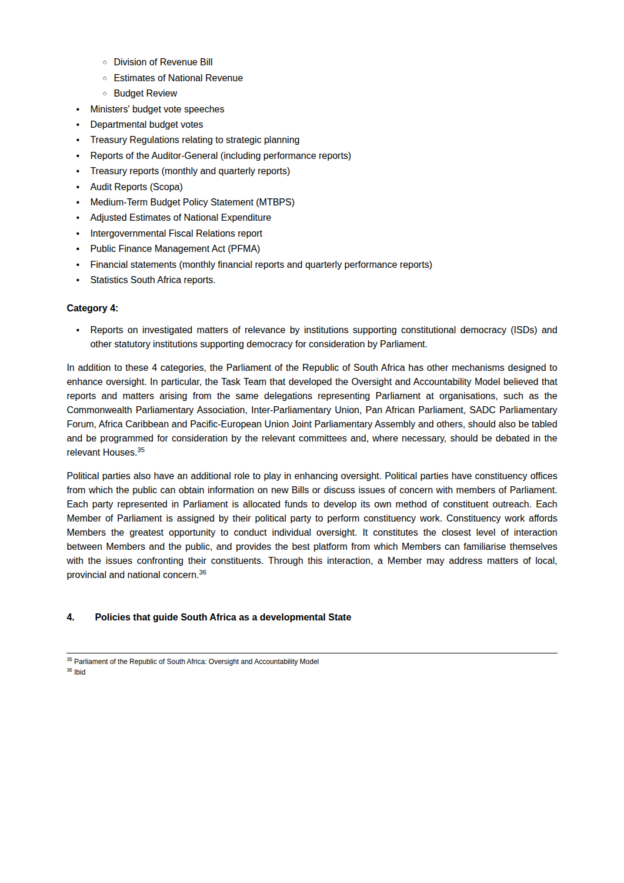Division of Revenue Bill
Estimates of National Revenue
Budget Review
Ministers' budget vote speeches
Departmental budget votes
Treasury Regulations relating to strategic planning
Reports of the Auditor-General (including performance reports)
Treasury reports (monthly and quarterly reports)
Audit Reports (Scopa)
Medium-Term Budget Policy Statement (MTBPS)
Adjusted Estimates of National Expenditure
Intergovernmental Fiscal Relations report
Public Finance Management Act (PFMA)
Financial statements (monthly financial reports and quarterly performance reports)
Statistics South Africa reports.
Category 4:
Reports on investigated matters of relevance by institutions supporting constitutional democracy (ISDs) and other statutory institutions supporting democracy for consideration by Parliament.
In addition to these 4 categories, the Parliament of the Republic of South Africa has other mechanisms designed to enhance oversight. In particular, the Task Team that developed the Oversight and Accountability Model believed that reports and matters arising from the same delegations representing Parliament at organisations, such as the Commonwealth Parliamentary Association, Inter-Parliamentary Union, Pan African Parliament, SADC Parliamentary Forum, Africa Caribbean and Pacific-European Union Joint Parliamentary Assembly and others, should also be tabled and be programmed for consideration by the relevant committees and, where necessary, should be debated in the relevant Houses.35
Political parties also have an additional role to play in enhancing oversight. Political parties have constituency offices from which the public can obtain information on new Bills or discuss issues of concern with members of Parliament. Each party represented in Parliament is allocated funds to develop its own method of constituent outreach. Each Member of Parliament is assigned by their political party to perform constituency work. Constituency work affords Members the greatest opportunity to conduct individual oversight. It constitutes the closest level of interaction between Members and the public, and provides the best platform from which Members can familiarise themselves with the issues confronting their constituents. Through this interaction, a Member may address matters of local, provincial and national concern.36
4. Policies that guide South Africa as a developmental State
35 Parliament of the Republic of South Africa: Oversight and Accountability Model
36 Ibid